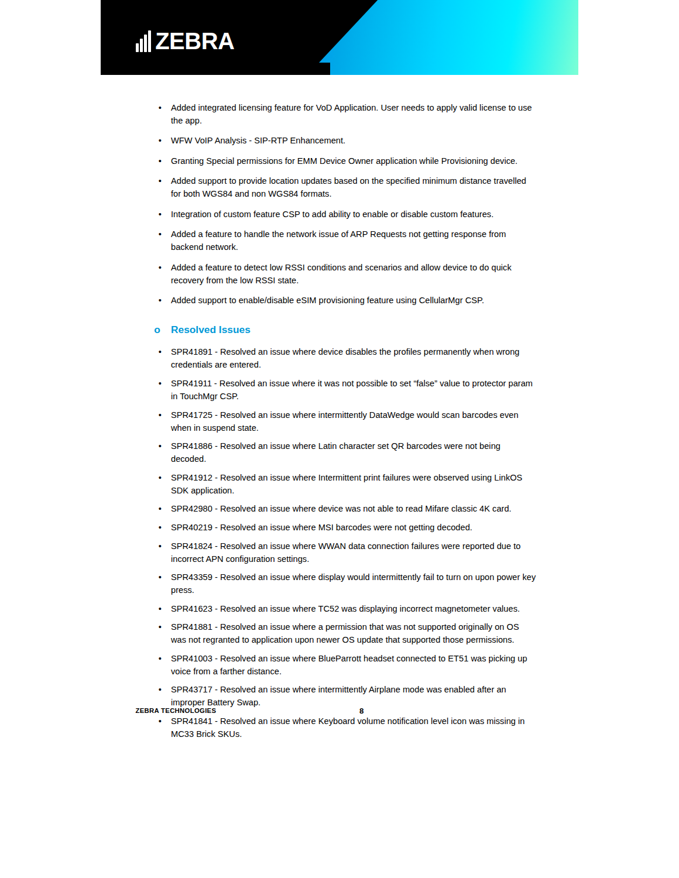ZEBRA
Added integrated licensing feature for VoD Application. User needs to apply valid license to use the app.
WFW VoIP Analysis - SIP-RTP Enhancement.
Granting Special permissions for EMM Device Owner application while Provisioning device.
Added support to provide location updates based on the specified minimum distance travelled for both WGS84 and non WGS84 formats.
Integration of custom feature CSP to add ability to enable or disable custom features.
Added a feature to handle the network issue of ARP Requests not getting response from backend network.
Added a feature to detect low RSSI conditions and scenarios and allow device to do quick recovery from the low RSSI state.
Added support to enable/disable eSIM provisioning feature using CellularMgr CSP.
Resolved Issues
SPR41891 - Resolved an issue where device disables the profiles permanently when wrong credentials are entered.
SPR41911 - Resolved an issue where it was not possible to set “false” value to protector param in TouchMgr CSP.
SPR41725 - Resolved an issue where intermittently DataWedge would scan barcodes even when in suspend state.
SPR41886 - Resolved an issue where Latin character set QR barcodes were not being decoded.
SPR41912 - Resolved an issue where Intermittent print failures were observed using LinkOS SDK application.
SPR42980 - Resolved an issue where device was not able to read Mifare classic 4K card.
SPR40219 - Resolved an issue where MSI barcodes were not getting decoded.
SPR41824 - Resolved an issue where WWAN data connection failures were reported due to incorrect APN configuration settings.
SPR43359 - Resolved an issue where display would intermittently fail to turn on upon power key press.
SPR41623 - Resolved an issue where TC52 was displaying incorrect magnetometer values.
SPR41881 - Resolved an issue where a permission that was not supported originally on OS was not regranted to application upon newer OS update that supported those permissions.
SPR41003 - Resolved an issue where BlueParrott headset connected to ET51 was picking up voice from a farther distance.
SPR43717 - Resolved an issue where intermittently Airplane mode was enabled after an improper Battery Swap.
SPR41841 - Resolved an issue where Keyboard volume notification level icon was missing in MC33 Brick SKUs.
ZEBRA TECHNOLOGIES
8